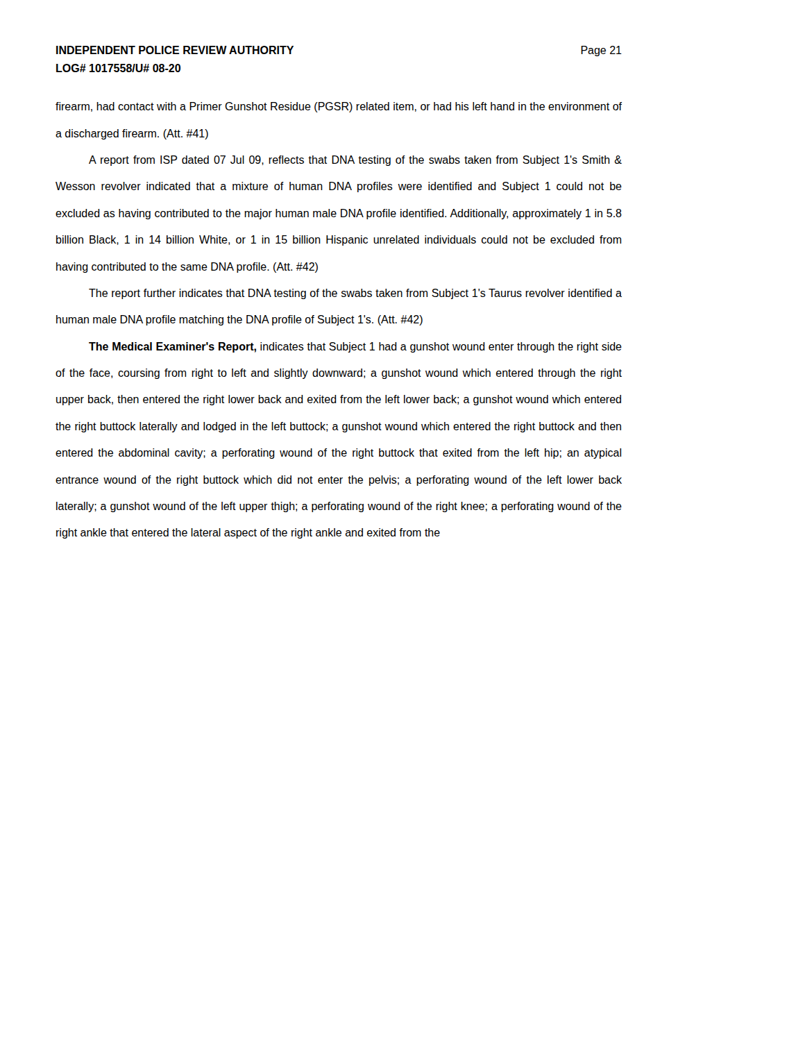INDEPENDENT POLICE REVIEW AUTHORITY
LOG# 1017558/U# 08-20
Page 21
firearm, had contact with a Primer Gunshot Residue (PGSR) related item, or had his left hand in the environment of a discharged firearm. (Att. #41)
A report from ISP dated 07 Jul 09, reflects that DNA testing of the swabs taken from Subject 1's Smith & Wesson revolver indicated that a mixture of human DNA profiles were identified and Subject 1 could not be excluded as having contributed to the major human male DNA profile identified. Additionally, approximately 1 in 5.8 billion Black, 1 in 14 billion White, or 1 in 15 billion Hispanic unrelated individuals could not be excluded from having contributed to the same DNA profile. (Att. #42)
The report further indicates that DNA testing of the swabs taken from Subject 1's Taurus revolver identified a human male DNA profile matching the DNA profile of Subject 1's. (Att. #42)
The Medical Examiner's Report, indicates that Subject 1 had a gunshot wound enter through the right side of the face, coursing from right to left and slightly downward; a gunshot wound which entered through the right upper back, then entered the right lower back and exited from the left lower back; a gunshot wound which entered the right buttock laterally and lodged in the left buttock; a gunshot wound which entered the right buttock and then entered the abdominal cavity; a perforating wound of the right buttock that exited from the left hip; an atypical entrance wound of the right buttock which did not enter the pelvis; a perforating wound of the left lower back laterally; a gunshot wound of the left upper thigh; a perforating wound of the right knee; a perforating wound of the right ankle that entered the lateral aspect of the right ankle and exited from the